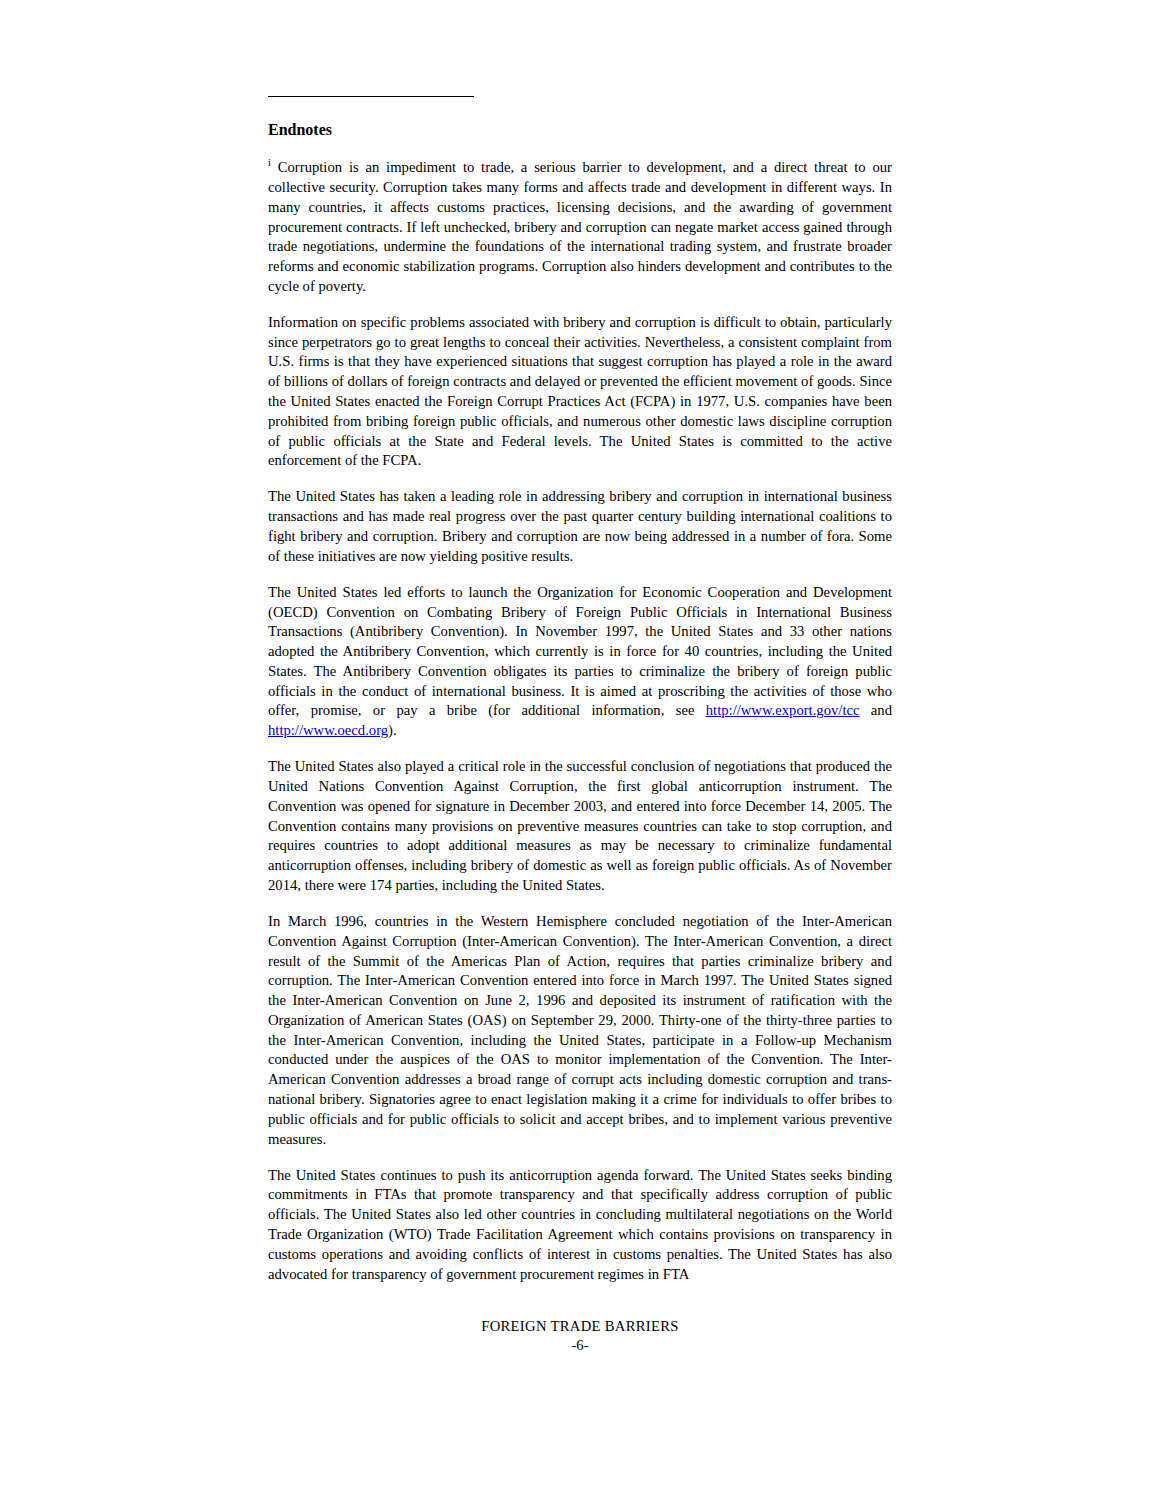Endnotes
i Corruption is an impediment to trade, a serious barrier to development, and a direct threat to our collective security. Corruption takes many forms and affects trade and development in different ways. In many countries, it affects customs practices, licensing decisions, and the awarding of government procurement contracts. If left unchecked, bribery and corruption can negate market access gained through trade negotiations, undermine the foundations of the international trading system, and frustrate broader reforms and economic stabilization programs. Corruption also hinders development and contributes to the cycle of poverty.
Information on specific problems associated with bribery and corruption is difficult to obtain, particularly since perpetrators go to great lengths to conceal their activities. Nevertheless, a consistent complaint from U.S. firms is that they have experienced situations that suggest corruption has played a role in the award of billions of dollars of foreign contracts and delayed or prevented the efficient movement of goods. Since the United States enacted the Foreign Corrupt Practices Act (FCPA) in 1977, U.S. companies have been prohibited from bribing foreign public officials, and numerous other domestic laws discipline corruption of public officials at the State and Federal levels. The United States is committed to the active enforcement of the FCPA.
The United States has taken a leading role in addressing bribery and corruption in international business transactions and has made real progress over the past quarter century building international coalitions to fight bribery and corruption. Bribery and corruption are now being addressed in a number of fora. Some of these initiatives are now yielding positive results.
The United States led efforts to launch the Organization for Economic Cooperation and Development (OECD) Convention on Combating Bribery of Foreign Public Officials in International Business Transactions (Antibribery Convention). In November 1997, the United States and 33 other nations adopted the Antibribery Convention, which currently is in force for 40 countries, including the United States. The Antibribery Convention obligates its parties to criminalize the bribery of foreign public officials in the conduct of international business. It is aimed at proscribing the activities of those who offer, promise, or pay a bribe (for additional information, see http://www.export.gov/tcc and http://www.oecd.org).
The United States also played a critical role in the successful conclusion of negotiations that produced the United Nations Convention Against Corruption, the first global anticorruption instrument. The Convention was opened for signature in December 2003, and entered into force December 14, 2005. The Convention contains many provisions on preventive measures countries can take to stop corruption, and requires countries to adopt additional measures as may be necessary to criminalize fundamental anticorruption offenses, including bribery of domestic as well as foreign public officials. As of November 2014, there were 174 parties, including the United States.
In March 1996, countries in the Western Hemisphere concluded negotiation of the Inter-American Convention Against Corruption (Inter-American Convention). The Inter-American Convention, a direct result of the Summit of the Americas Plan of Action, requires that parties criminalize bribery and corruption. The Inter-American Convention entered into force in March 1997. The United States signed the Inter-American Convention on June 2, 1996 and deposited its instrument of ratification with the Organization of American States (OAS) on September 29, 2000. Thirty-one of the thirty-three parties to the Inter-American Convention, including the United States, participate in a Follow-up Mechanism conducted under the auspices of the OAS to monitor implementation of the Convention. The Inter-American Convention addresses a broad range of corrupt acts including domestic corruption and trans-national bribery. Signatories agree to enact legislation making it a crime for individuals to offer bribes to public officials and for public officials to solicit and accept bribes, and to implement various preventive measures.
The United States continues to push its anticorruption agenda forward. The United States seeks binding commitments in FTAs that promote transparency and that specifically address corruption of public officials. The United States also led other countries in concluding multilateral negotiations on the World Trade Organization (WTO) Trade Facilitation Agreement which contains provisions on transparency in customs operations and avoiding conflicts of interest in customs penalties. The United States has also advocated for transparency of government procurement regimes in FTA
FOREIGN TRADE BARRIERS
-6-